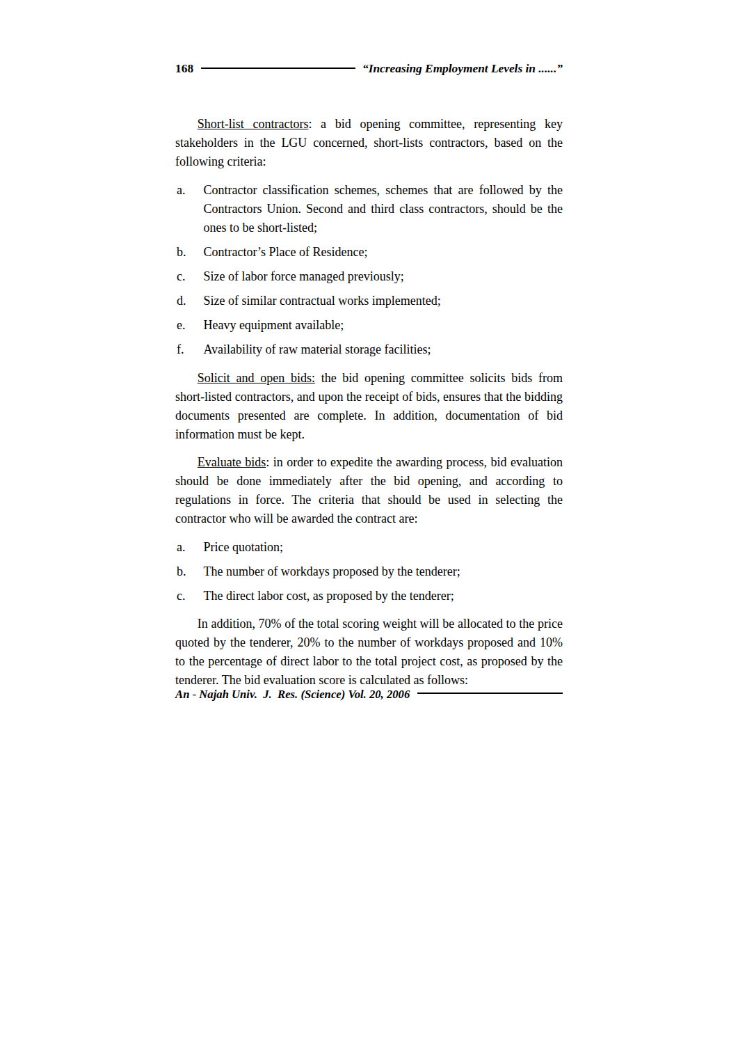168 “Increasing Employment Levels in ......”
Short-list contractors: a bid opening committee, representing key stakeholders in the LGU concerned, short-lists contractors, based on the following criteria:
a. Contractor classification schemes, schemes that are followed by the Contractors Union. Second and third class contractors, should be the ones to be short-listed;
b. Contractor’s Place of Residence;
c. Size of labor force managed previously;
d. Size of similar contractual works implemented;
e. Heavy equipment available;
f. Availability of raw material storage facilities;
Solicit and open bids: the bid opening committee solicits bids from short-listed contractors, and upon the receipt of bids, ensures that the bidding documents presented are complete. In addition, documentation of bid information must be kept.
Evaluate bids: in order to expedite the awarding process, bid evaluation should be done immediately after the bid opening, and according to regulations in force. The criteria that should be used in selecting the contractor who will be awarded the contract are:
a. Price quotation;
b. The number of workdays proposed by the tenderer;
c. The direct labor cost, as proposed by the tenderer;
In addition, 70% of the total scoring weight will be allocated to the price quoted by the tenderer, 20% to the number of workdays proposed and 10% to the percentage of direct labor to the total project cost, as proposed by the tenderer. The bid evaluation score is calculated as follows:
An - Najah Univ. J. Res. (Science) Vol. 20, 2006